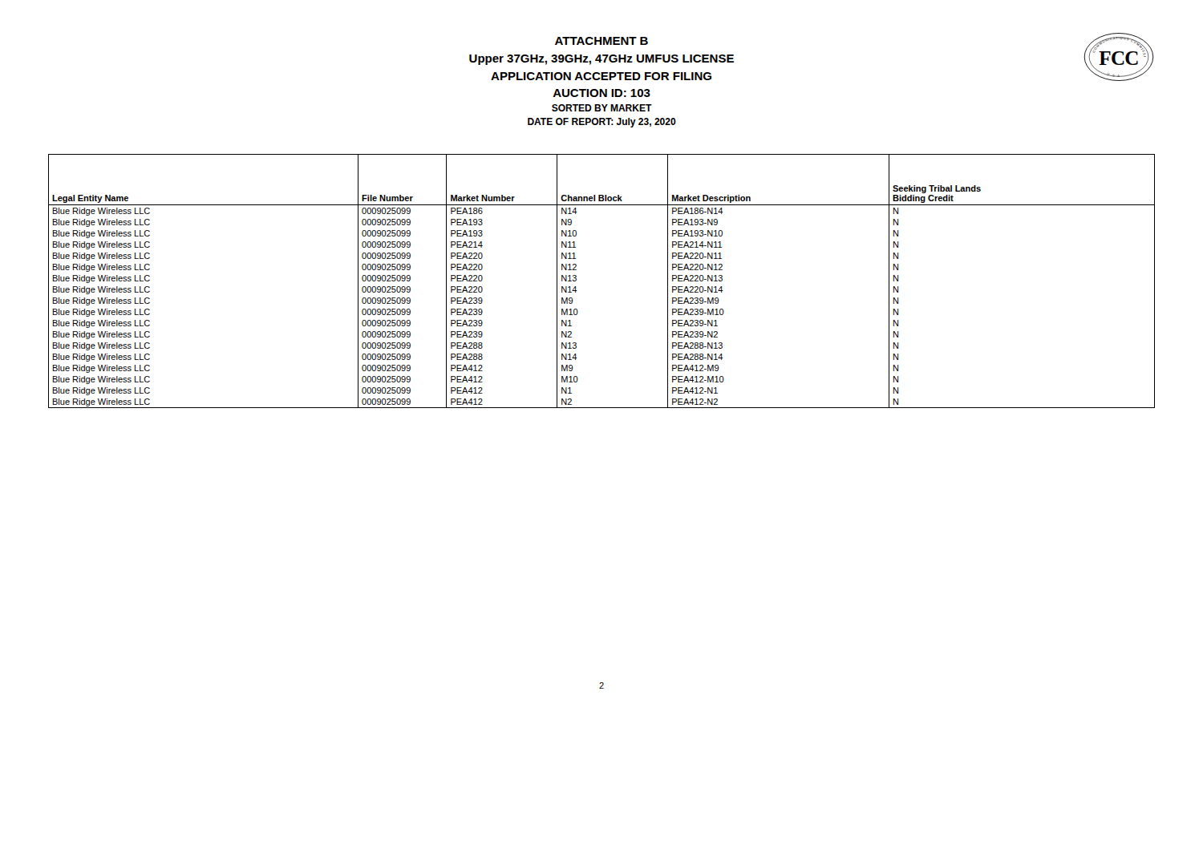FCC COMMUNICATIONS COMMISSION U S A
ATTACHMENT B
Upper 37GHz, 39GHz, 47GHz UMFUS LICENSE
APPLICATION ACCEPTED FOR FILING
AUCTION ID: 103
SORTED BY MARKET
DATE OF REPORT: July 23, 2020
| Legal Entity Name | File Number | Market Number | Channel Block | Market Description | Seeking Tribal Lands Bidding Credit |
| --- | --- | --- | --- | --- | --- |
| Blue Ridge Wireless LLC | 0009025099 | PEA186 | N14 | PEA186-N14 | N |
| Blue Ridge Wireless LLC | 0009025099 | PEA193 | N9 | PEA193-N9 | N |
| Blue Ridge Wireless LLC | 0009025099 | PEA193 | N10 | PEA193-N10 | N |
| Blue Ridge Wireless LLC | 0009025099 | PEA214 | N11 | PEA214-N11 | N |
| Blue Ridge Wireless LLC | 0009025099 | PEA220 | N11 | PEA220-N11 | N |
| Blue Ridge Wireless LLC | 0009025099 | PEA220 | N12 | PEA220-N12 | N |
| Blue Ridge Wireless LLC | 0009025099 | PEA220 | N13 | PEA220-N13 | N |
| Blue Ridge Wireless LLC | 0009025099 | PEA220 | N14 | PEA220-N14 | N |
| Blue Ridge Wireless LLC | 0009025099 | PEA239 | M9 | PEA239-M9 | N |
| Blue Ridge Wireless LLC | 0009025099 | PEA239 | M10 | PEA239-M10 | N |
| Blue Ridge Wireless LLC | 0009025099 | PEA239 | N1 | PEA239-N1 | N |
| Blue Ridge Wireless LLC | 0009025099 | PEA239 | N2 | PEA239-N2 | N |
| Blue Ridge Wireless LLC | 0009025099 | PEA288 | N13 | PEA288-N13 | N |
| Blue Ridge Wireless LLC | 0009025099 | PEA288 | N14 | PEA288-N14 | N |
| Blue Ridge Wireless LLC | 0009025099 | PEA412 | M9 | PEA412-M9 | N |
| Blue Ridge Wireless LLC | 0009025099 | PEA412 | M10 | PEA412-M10 | N |
| Blue Ridge Wireless LLC | 0009025099 | PEA412 | N1 | PEA412-N1 | N |
| Blue Ridge Wireless LLC | 0009025099 | PEA412 | N2 | PEA412-N2 | N |
2